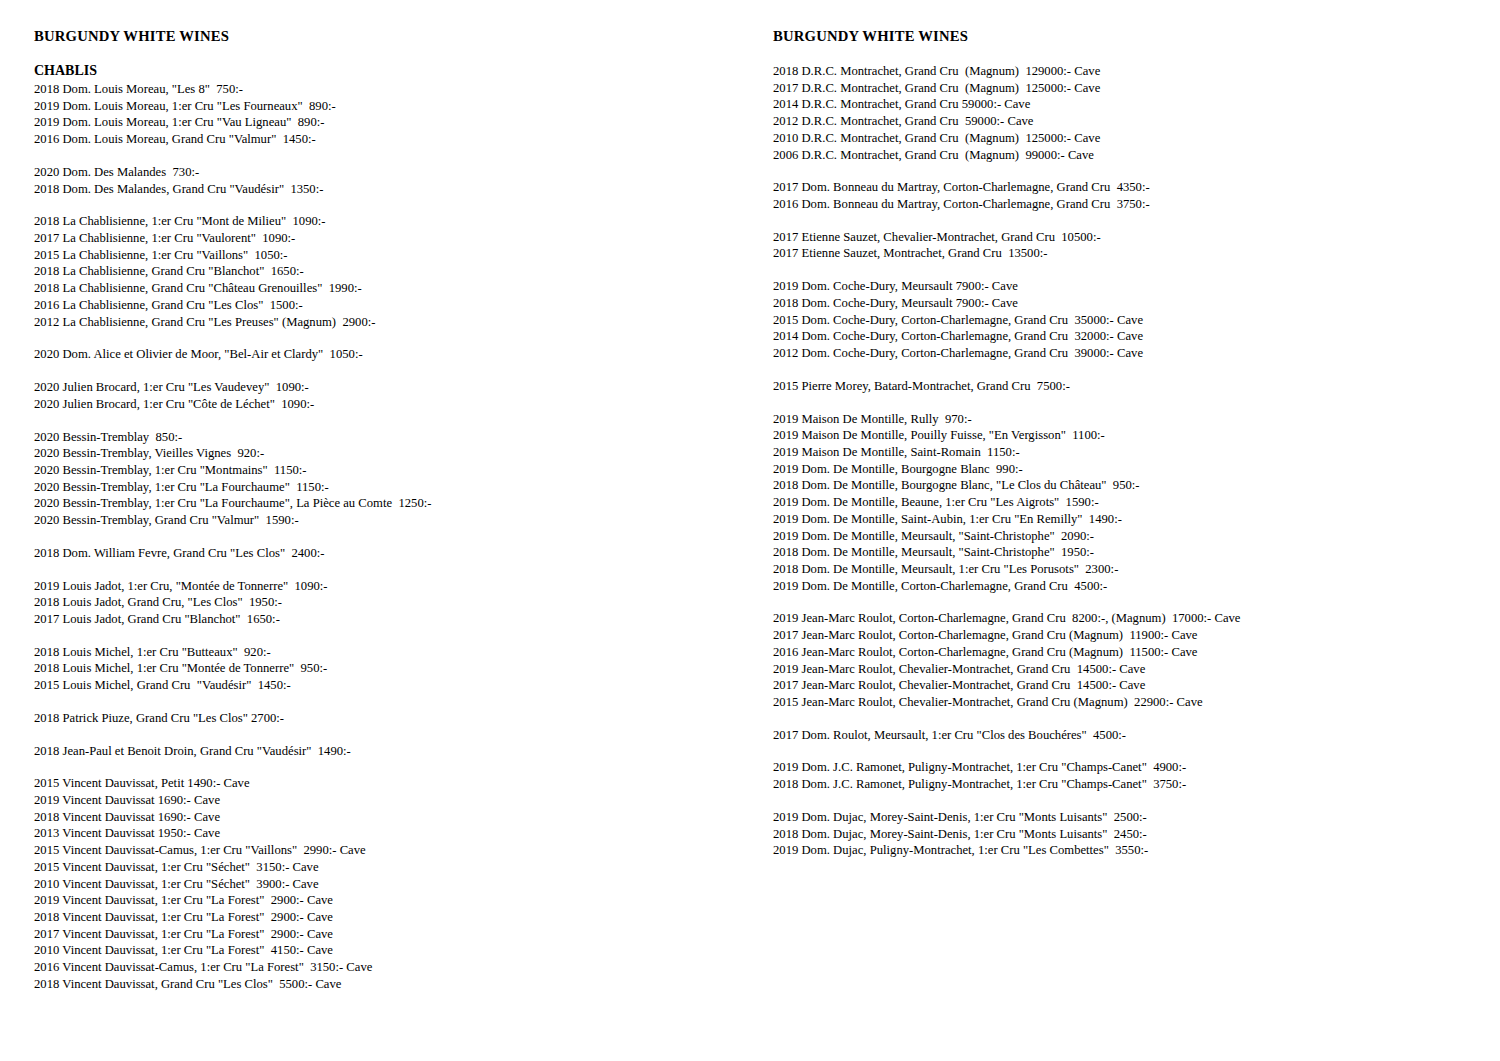BURGUNDY WHITE WINES
CHABLIS
2018 Dom. Louis Moreau, "Les 8" 750:-
2019 Dom. Louis Moreau, 1:er Cru "Les Fourneaux" 890:-
2019 Dom. Louis Moreau, 1:er Cru "Vau Ligneau" 890:-
2016 Dom. Louis Moreau, Grand Cru "Valmur" 1450:-
2020 Dom. Des Malandes 730:-
2018 Dom. Des Malandes, Grand Cru "Vaudésir" 1350:-
2018 La Chablisienne, 1:er Cru "Mont de Milieu" 1090:-
2017 La Chablisienne, 1:er Cru "Vaulorent" 1090:-
2015 La Chablisienne, 1:er Cru "Vaillons" 1050:-
2018 La Chablisienne, Grand Cru "Blanchot" 1650:-
2018 La Chablisienne, Grand Cru "Château Grenouilles" 1990:-
2016 La Chablisienne, Grand Cru "Les Clos" 1500:-
2012 La Chablisienne, Grand Cru "Les Preuses" (Magnum) 2900:-
2020 Dom. Alice et Olivier de Moor, "Bel-Air et Clardy" 1050:-
2020 Julien Brocard, 1:er Cru "Les Vaudevey" 1090:-
2020 Julien Brocard, 1:er Cru "Côte de Léchet" 1090:-
2020 Bessin-Tremblay 850:-
2020 Bessin-Tremblay, Vieilles Vignes 920:-
2020 Bessin-Tremblay, 1:er Cru "Montmains" 1150:-
2020 Bessin-Tremblay, 1:er Cru "La Fourchaume" 1150:-
2020 Bessin-Tremblay, 1:er Cru "La Fourchaume", La Pièce au Comte 1250:-
2020 Bessin-Tremblay, Grand Cru "Valmur" 1590:-
2018 Dom. William Fevre, Grand Cru "Les Clos" 2400:-
2019 Louis Jadot, 1:er Cru, "Montée de Tonnerre" 1090:-
2018 Louis Jadot, Grand Cru, "Les Clos" 1950:-
2017 Louis Jadot, Grand Cru "Blanchot" 1650:-
2018 Louis Michel, 1:er Cru "Butteaux" 920:-
2018 Louis Michel, 1:er Cru "Montée de Tonnerre" 950:-
2015 Louis Michel, Grand Cru "Vaudésir" 1450:-
2018 Patrick Piuze, Grand Cru "Les Clos" 2700:-
2018 Jean-Paul et Benoit Droin, Grand Cru "Vaudésir" 1490:-
2015 Vincent Dauvissat, Petit 1490:- Cave
2019 Vincent Dauvissat 1690:- Cave
2018 Vincent Dauvissat 1690:- Cave
2013 Vincent Dauvissat 1950:- Cave
2015 Vincent Dauvissat-Camus, 1:er Cru "Vaillons" 2990:- Cave
2015 Vincent Dauvissat, 1:er Cru "Séchet" 3150:- Cave
2010 Vincent Dauvissat, 1:er Cru "Séchet" 3900:- Cave
2019 Vincent Dauvissat, 1:er Cru "La Forest" 2900:- Cave
2018 Vincent Dauvissat, 1:er Cru "La Forest" 2900:- Cave
2017 Vincent Dauvissat, 1:er Cru "La Forest" 2900:- Cave
2010 Vincent Dauvissat, 1:er Cru "La Forest" 4150:- Cave
2016 Vincent Dauvissat-Camus, 1:er Cru "La Forest" 3150:- Cave
2018 Vincent Dauvissat, Grand Cru "Les Clos" 5500:- Cave
BURGUNDY WHITE WINES
2018 D.R.C. Montrachet, Grand Cru (Magnum) 129000:- Cave
2017 D.R.C. Montrachet, Grand Cru (Magnum) 125000:- Cave
2014 D.R.C. Montrachet, Grand Cru 59000:- Cave
2012 D.R.C. Montrachet, Grand Cru 59000:- Cave
2010 D.R.C. Montrachet, Grand Cru (Magnum) 125000:- Cave
2006 D.R.C. Montrachet, Grand Cru (Magnum) 99000:- Cave
2017 Dom. Bonneau du Martray, Corton-Charlemagne, Grand Cru 4350:-
2016 Dom. Bonneau du Martray, Corton-Charlemagne, Grand Cru 3750:-
2017 Etienne Sauzet, Chevalier-Montrachet, Grand Cru 10500:-
2017 Etienne Sauzet, Montrachet, Grand Cru 13500:-
2019 Dom. Coche-Dury, Meursault 7900:- Cave
2018 Dom. Coche-Dury, Meursault 7900:- Cave
2015 Dom. Coche-Dury, Corton-Charlemagne, Grand Cru 35000:- Cave
2014 Dom. Coche-Dury, Corton-Charlemagne, Grand Cru 32000:- Cave
2012 Dom. Coche-Dury, Corton-Charlemagne, Grand Cru 39000:- Cave
2015 Pierre Morey, Batard-Montrachet, Grand Cru 7500:-
2019 Maison De Montille, Rully 970:-
2019 Maison De Montille, Pouilly Fuisse, "En Vergisson" 1100:-
2019 Maison De Montille, Saint-Romain 1150:-
2019 Dom. De Montille, Bourgogne Blanc 990:-
2018 Dom. De Montille, Bourgogne Blanc, "Le Clos du Château" 950:-
2019 Dom. De Montille, Beaune, 1:er Cru "Les Aigrots" 1590:-
2019 Dom. De Montille, Saint-Aubin, 1:er Cru "En Remilly" 1490:-
2019 Dom. De Montille, Meursault, "Saint-Christophe" 2090:-
2018 Dom. De Montille, Meursault, "Saint-Christophe" 1950:-
2018 Dom. De Montille, Meursault, 1:er Cru "Les Porusots" 2300:-
2019 Dom. De Montille, Corton-Charlemagne, Grand Cru 4500:-
2019 Jean-Marc Roulot, Corton-Charlemagne, Grand Cru 8200:-, (Magnum) 17000:- Cave
2017 Jean-Marc Roulot, Corton-Charlemagne, Grand Cru (Magnum) 11900:- Cave
2016 Jean-Marc Roulot, Corton-Charlemagne, Grand Cru (Magnum) 11500:- Cave
2019 Jean-Marc Roulot, Chevalier-Montrachet, Grand Cru 14500:- Cave
2017 Jean-Marc Roulot, Chevalier-Montrachet, Grand Cru 14500:- Cave
2015 Jean-Marc Roulot, Chevalier-Montrachet, Grand Cru (Magnum) 22900:- Cave
2017 Dom. Roulot, Meursault, 1:er Cru "Clos des Bouchéres" 4500:-
2019 Dom. J.C. Ramonet, Puligny-Montrachet, 1:er Cru "Champs-Canet" 4900:-
2018 Dom. J.C. Ramonet, Puligny-Montrachet, 1:er Cru "Champs-Canet" 3750:-
2019 Dom. Dujac, Morey-Saint-Denis, 1:er Cru "Monts Luisants" 2500:-
2018 Dom. Dujac, Morey-Saint-Denis, 1:er Cru "Monts Luisants" 2450:-
2019 Dom. Dujac, Puligny-Montrachet, 1:er Cru "Les Combettes" 3550:-